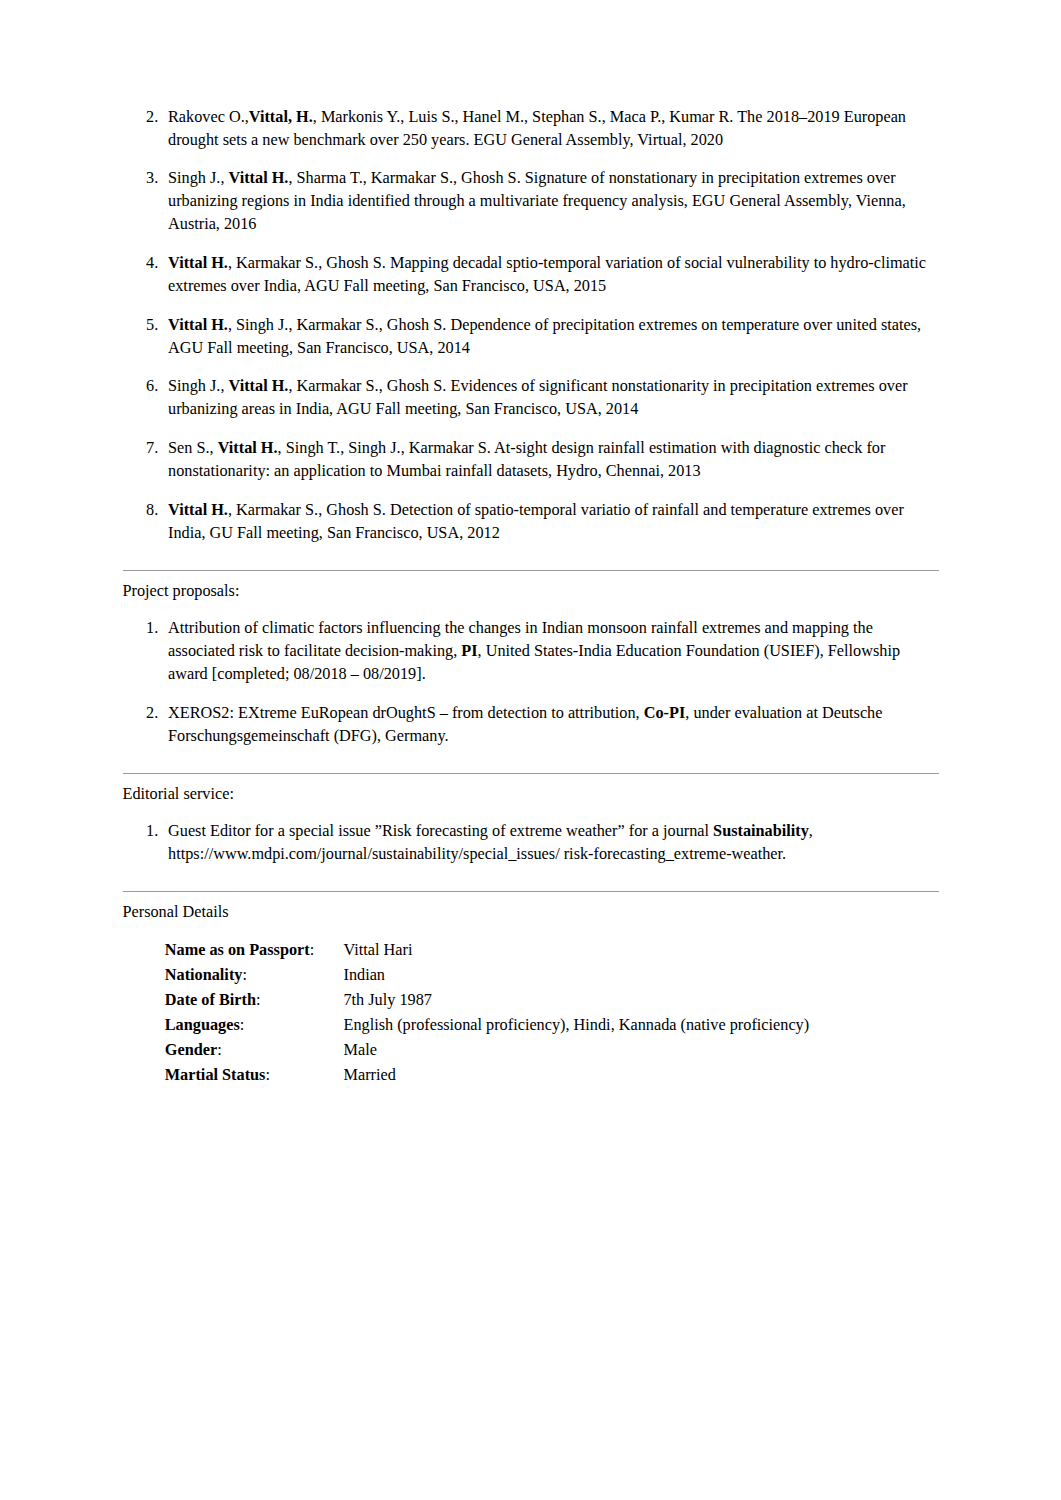Rakovec O.,Vittal, H., Markonis Y., Luis S., Hanel M., Stephan S., Maca P., Kumar R. The 2018–2019 European drought sets a new benchmark over 250 years. EGU General Assembly, Virtual, 2020
Singh J., Vittal H., Sharma T., Karmakar S., Ghosh S. Signature of nonstationary in precipitation extremes over urbanizing regions in India identified through a multivariate frequency analysis, EGU General Assembly, Vienna, Austria, 2016
Vittal H., Karmakar S., Ghosh S. Mapping decadal sptio-temporal variation of social vulnerability to hydro-climatic extremes over India, AGU Fall meeting, San Francisco, USA, 2015
Vittal H., Singh J., Karmakar S., Ghosh S. Dependence of precipitation extremes on temperature over united states, AGU Fall meeting, San Francisco, USA, 2014
Singh J., Vittal H., Karmakar S., Ghosh S. Evidences of significant nonstationarity in precipitation extremes over urbanizing areas in India, AGU Fall meeting, San Francisco, USA, 2014
Sen S., Vittal H., Singh T., Singh J., Karmakar S. At-sight design rainfall estimation with diagnostic check for nonstationarity: an application to Mumbai rainfall datasets, Hydro, Chennai, 2013
Vittal H., Karmakar S., Ghosh S. Detection of spatio-temporal variatio of rainfall and temperature extremes over India, GU Fall meeting, San Francisco, USA, 2012
Project proposals:
Attribution of climatic factors influencing the changes in Indian monsoon rainfall extremes and mapping the associated risk to facilitate decision-making, PI, United States-India Education Foundation (USIEF), Fellowship award [completed; 08/2018 – 08/2019].
XEROS2: EXtreme EuRopean drOughtS – from detection to attribution, Co-PI, under evaluation at Deutsche Forschungsgemeinschaft (DFG), Germany.
Editorial service:
Guest Editor for a special issue ”Risk forecasting of extreme weather” for a journal Sustainability, https://www.mdpi.com/journal/sustainability/special_issues/ risk-forecasting_extreme-weather.
Personal Details
| Name as on Passport : | Vittal Hari |
| Nationality : | Indian |
| Date of Birth : | 7th July 1987 |
| Languages : | English (professional proficiency), Hindi, Kannada (native proficiency) |
| Gender : | Male |
| Martial Status : | Married |